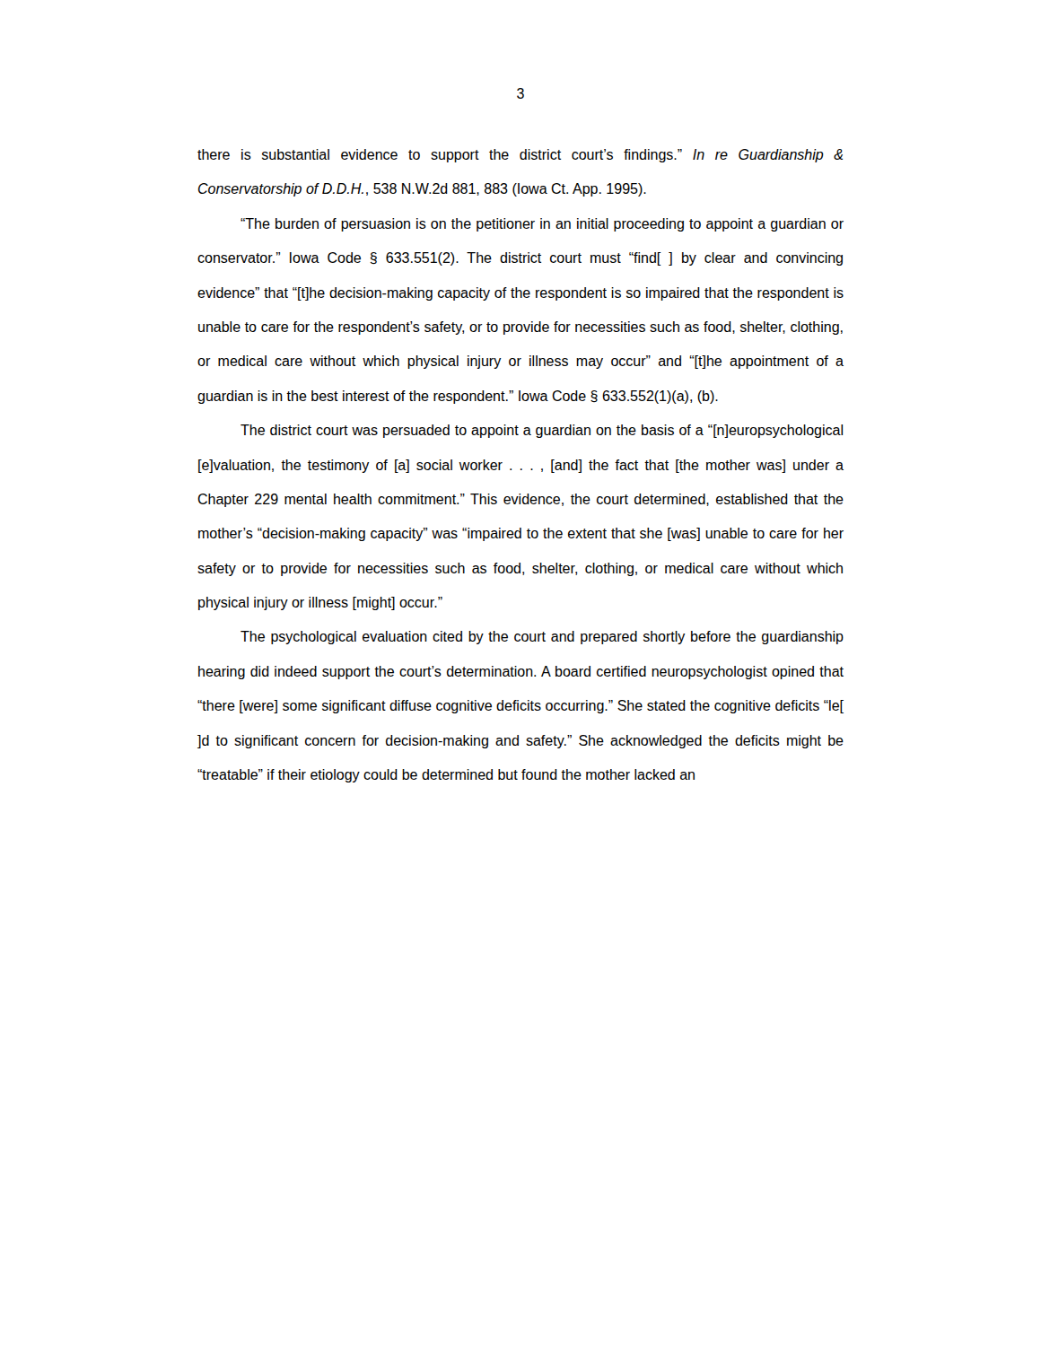3
there is substantial evidence to support the district court’s findings.” In re Guardianship & Conservatorship of D.D.H., 538 N.W.2d 881, 883 (Iowa Ct. App. 1995).
“The burden of persuasion is on the petitioner in an initial proceeding to appoint a guardian or conservator.” Iowa Code § 633.551(2). The district court must “find[ ] by clear and convincing evidence” that “[t]he decision-making capacity of the respondent is so impaired that the respondent is unable to care for the respondent’s safety, or to provide for necessities such as food, shelter, clothing, or medical care without which physical injury or illness may occur” and “[t]he appointment of a guardian is in the best interest of the respondent.” Iowa Code § 633.552(1)(a), (b).
The district court was persuaded to appoint a guardian on the basis of a “[n]europsychological [e]valuation, the testimony of [a] social worker . . . , [and] the fact that [the mother was] under a Chapter 229 mental health commitment.” This evidence, the court determined, established that the mother’s “decision-making capacity” was “impaired to the extent that she [was] unable to care for her safety or to provide for necessities such as food, shelter, clothing, or medical care without which physical injury or illness [might] occur.”
The psychological evaluation cited by the court and prepared shortly before the guardianship hearing did indeed support the court’s determination. A board certified neuropsychologist opined that “there [were] some significant diffuse cognitive deficits occurring.” She stated the cognitive deficits “le[ ]d to significant concern for decision-making and safety.” She acknowledged the deficits might be “treatable” if their etiology could be determined but found the mother lacked an